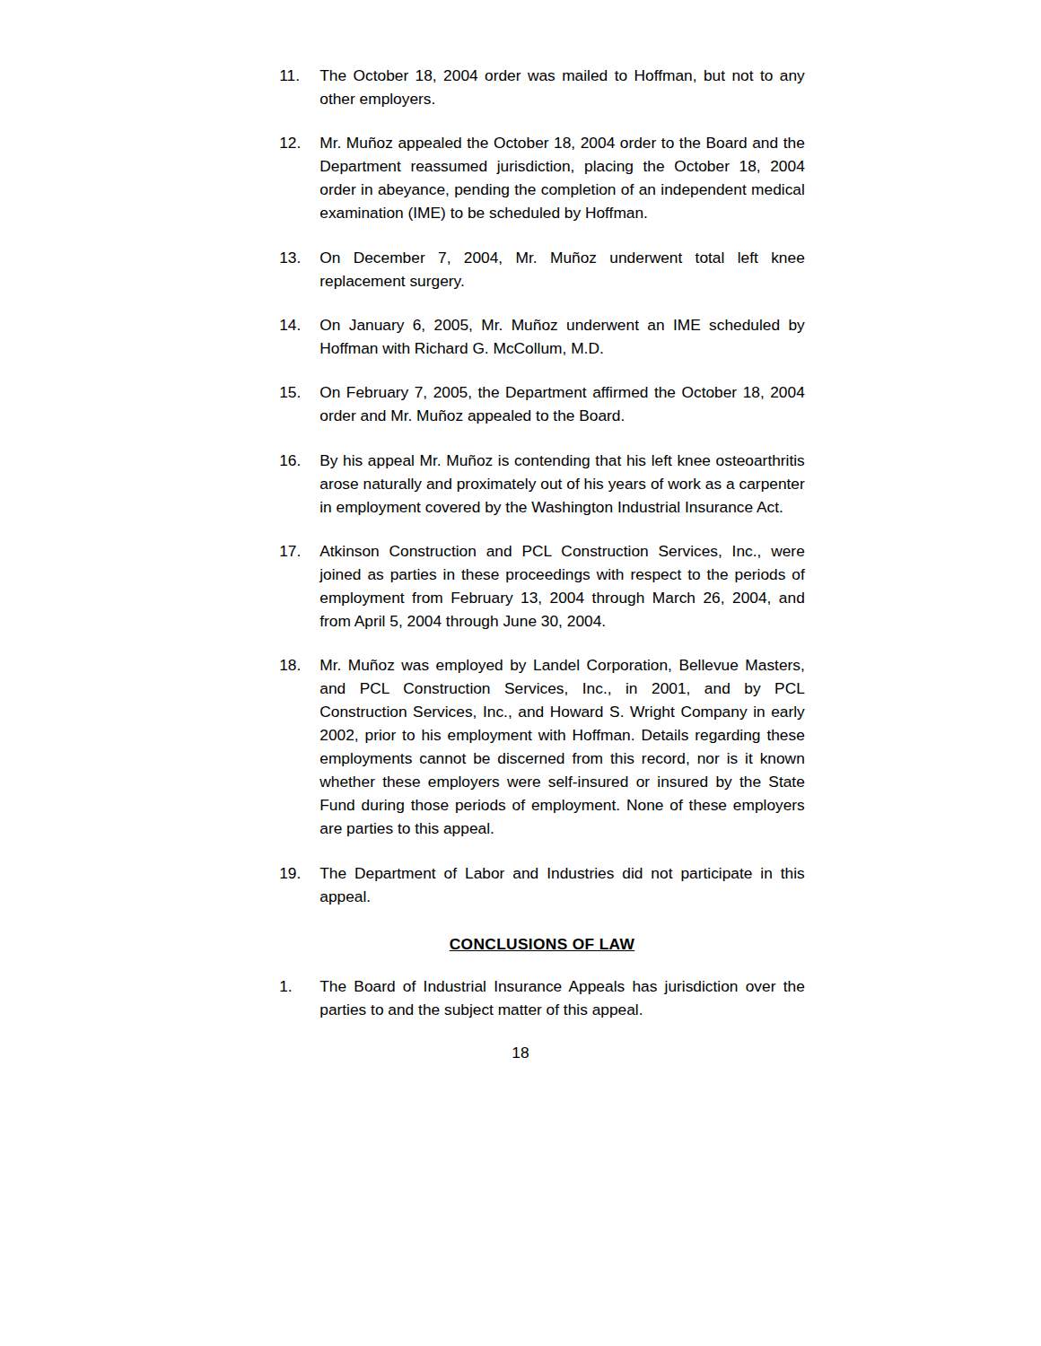11. The October 18, 2004 order was mailed to Hoffman, but not to any other employers.
12. Mr. Muñoz appealed the October 18, 2004 order to the Board and the Department reassumed jurisdiction, placing the October 18, 2004 order in abeyance, pending the completion of an independent medical examination (IME) to be scheduled by Hoffman.
13. On December 7, 2004, Mr. Muñoz underwent total left knee replacement surgery.
14. On January 6, 2005, Mr. Muñoz underwent an IME scheduled by Hoffman with Richard G. McCollum, M.D.
15. On February 7, 2005, the Department affirmed the October 18, 2004 order and Mr. Muñoz appealed to the Board.
16. By his appeal Mr. Muñoz is contending that his left knee osteoarthritis arose naturally and proximately out of his years of work as a carpenter in employment covered by the Washington Industrial Insurance Act.
17. Atkinson Construction and PCL Construction Services, Inc., were joined as parties in these proceedings with respect to the periods of employment from February 13, 2004 through March 26, 2004, and from April 5, 2004 through June 30, 2004.
18. Mr. Muñoz was employed by Landel Corporation, Bellevue Masters, and PCL Construction Services, Inc., in 2001, and by PCL Construction Services, Inc., and Howard S. Wright Company in early 2002, prior to his employment with Hoffman. Details regarding these employments cannot be discerned from this record, nor is it known whether these employers were self-insured or insured by the State Fund during those periods of employment. None of these employers are parties to this appeal.
19. The Department of Labor and Industries did not participate in this appeal.
CONCLUSIONS OF LAW
1. The Board of Industrial Insurance Appeals has jurisdiction over the parties to and the subject matter of this appeal.
18